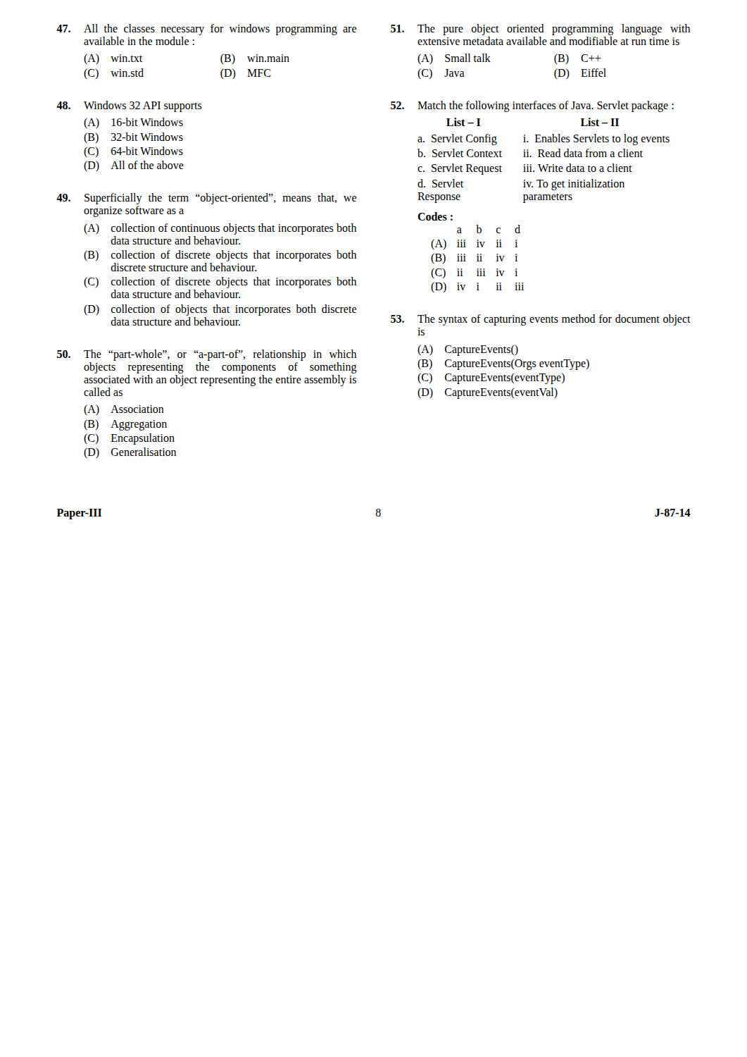47.
All the classes necessary for windows programming are available in the module :
(A) win.txt
(B) win.main
(C) win.std
(D) MFC
48.
Windows 32 API supports
(A) 16-bit Windows
(B) 32-bit Windows
(C) 64-bit Windows
(D) All of the above
49.
Superficially the term “object-oriented”, means that, we organize software as a
(A) collection of continuous objects that incorporates both data structure and behaviour.
(B) collection of discrete objects that incorporates both discrete structure and behaviour.
(C) collection of discrete objects that incorporates both data structure and behaviour.
(D) collection of objects that incorporates both discrete data structure and behaviour.
50.
The “part-whole”, or “a-part-of”, relationship in which objects representing the components of something associated with an object representing the entire assembly is called as
(A) Association
(B) Aggregation
(C) Encapsulation
(D) Generalisation
51.
The pure object oriented programming language with extensive metadata available and modifiable at run time is
(A) Small talk
(B) C++
(C) Java
(D) Eiffel
52.
Match the following interfaces of Java. Servlet package :
| List – I | List – II |
| --- | --- |
| a. Servlet Config | i. Enables Servlets to log events |
| b. Servlet Context | ii. Read data from a client |
| c. Servlet Request | iii. Write data to a client |
| d. Servlet Response | iv. To get initialization parameters |
Codes :
| | a | b | c | d |
| (A) | iii | iv | ii | i |
| (B) | iii | ii | iv | i |
| (C) | ii | iii | iv | i |
| (D) | iv | i | ii | iii |
53.
The syntax of capturing events method for document object is
(A) CaptureEvents()
(B) CaptureEvents(Orgs eventType)
(C) CaptureEvents(eventType)
(D) CaptureEvents(eventVal)
Paper-III
8
J-87-14